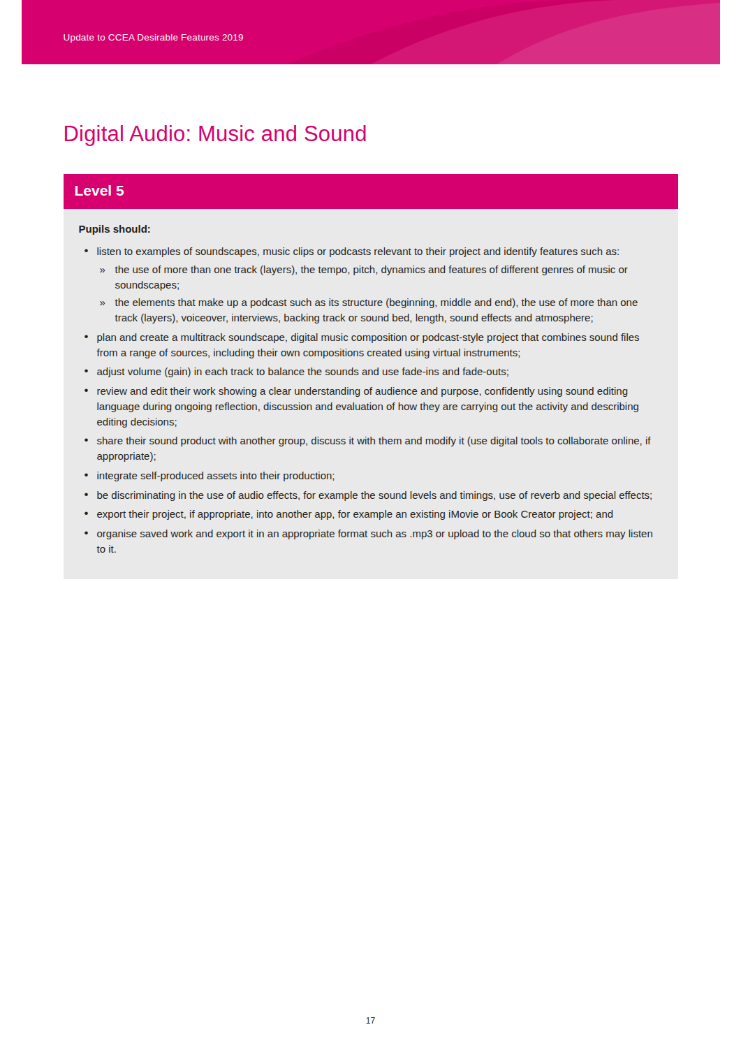Update to CCEA Desirable Features 2019
Digital Audio: Music and Sound
Level 5
Pupils should:
listen to examples of soundscapes, music clips or podcasts relevant to their project and identify features such as:
the use of more than one track (layers), the tempo, pitch, dynamics and features of different genres of music or soundscapes;
the elements that make up a podcast such as its structure (beginning, middle and end), the use of more than one track (layers), voiceover, interviews, backing track or sound bed, length, sound effects and atmosphere;
plan and create a multitrack soundscape, digital music composition or podcast-style project that combines sound files from a range of sources, including their own compositions created using virtual instruments;
adjust volume (gain) in each track to balance the sounds and use fade-ins and fade-outs;
review and edit their work showing a clear understanding of audience and purpose, confidently using sound editing language during ongoing reflection, discussion and evaluation of how they are carrying out the activity and describing editing decisions;
share their sound product with another group, discuss it with them and modify it (use digital tools to collaborate online, if appropriate);
integrate self-produced assets into their production;
be discriminating in the use of audio effects, for example the sound levels and timings, use of reverb and special effects;
export their project, if appropriate, into another app, for example an existing iMovie or Book Creator project; and
organise saved work and export it in an appropriate format such as .mp3 or upload to the cloud so that others may listen to it.
17